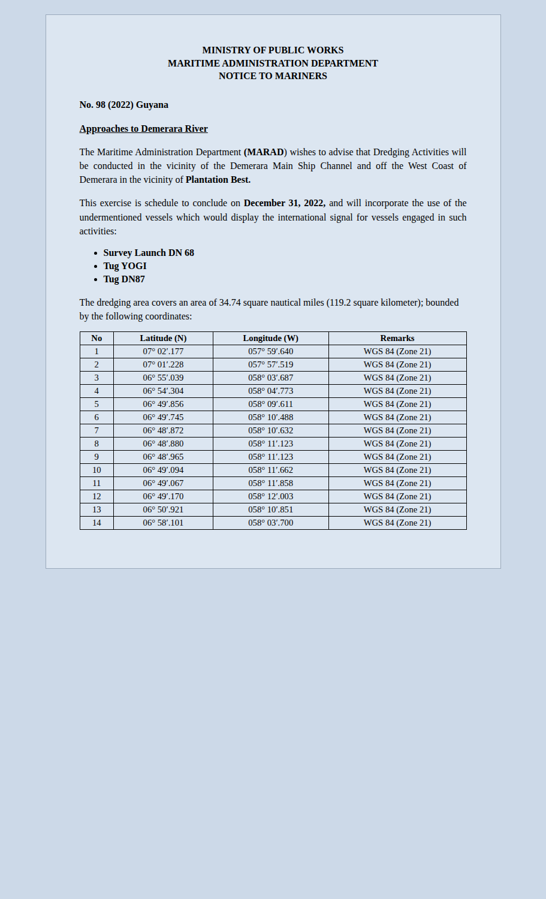Ministry of Public Works
Maritime Administration Department
Notice to Mariners
No. 98 (2022) Guyana
Approaches to Demerara River
The Maritime Administration Department (MARAD) wishes to advise that Dredging Activities will be conducted in the vicinity of the Demerara Main Ship Channel and off the West Coast of Demerara in the vicinity of Plantation Best.
This exercise is schedule to conclude on December 31, 2022, and will incorporate the use of the undermentioned vessels which would display the international signal for vessels engaged in such activities:
Survey Launch DN 68
Tug YOGI
Tug DN87
The dredging area covers an area of 34.74 square nautical miles (119.2 square kilometer); bounded by the following coordinates:
| No | Latitude (N) | Longitude (W) | Remarks |
| --- | --- | --- | --- |
| 1 | 07° 02′.177 | 057° 59′.640 | WGS 84 (Zone 21) |
| 2 | 07° 01′.228 | 057° 57′.519 | WGS 84 (Zone 21) |
| 3 | 06° 55′.039 | 058° 03′.687 | WGS 84 (Zone 21) |
| 4 | 06° 54′.304 | 058° 04′.773 | WGS 84 (Zone 21) |
| 5 | 06° 49′.856 | 058° 09′.611 | WGS 84 (Zone 21) |
| 6 | 06° 49′.745 | 058° 10′.488 | WGS 84 (Zone 21) |
| 7 | 06° 48′.872 | 058° 10′.632 | WGS 84 (Zone 21) |
| 8 | 06° 48′.880 | 058° 11′.123 | WGS 84 (Zone 21) |
| 9 | 06° 48′.965 | 058° 11′.123 | WGS 84 (Zone 21) |
| 10 | 06° 49′.094 | 058° 11′.662 | WGS 84 (Zone 21) |
| 11 | 06° 49′.067 | 058° 11′.858 | WGS 84 (Zone 21) |
| 12 | 06° 49′.170 | 058° 12′.003 | WGS 84 (Zone 21) |
| 13 | 06° 50′.921 | 058° 10′.851 | WGS 84 (Zone 21) |
| 14 | 06° 58′.101 | 058° 03′.700 | WGS 84 (Zone 21) |